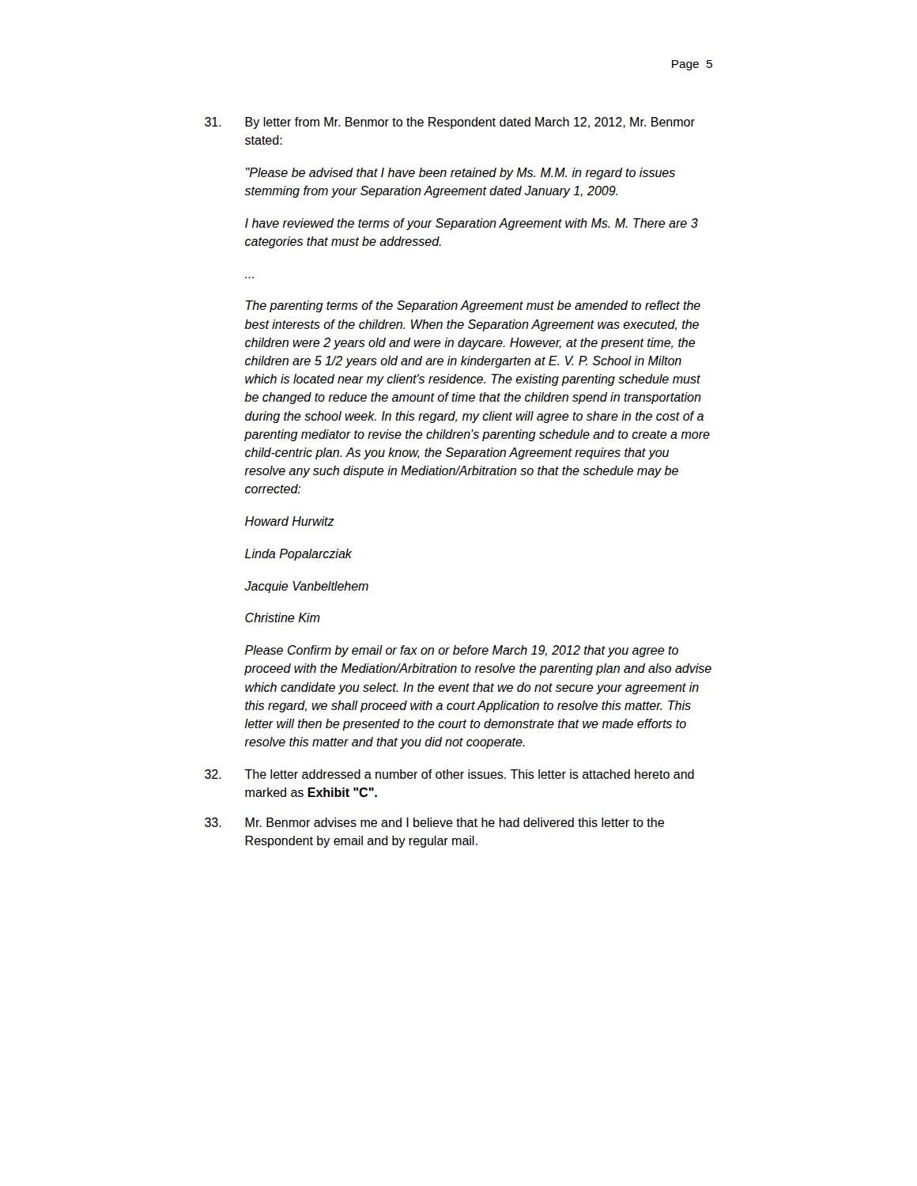Page 5
31. By letter from Mr. Benmor to the Respondent dated March 12, 2012, Mr. Benmor stated:
"Please be advised that I have been retained by Ms. M.M. in regard to issues stemming from your Separation Agreement dated January 1, 2009.
I have reviewed the terms of your Separation Agreement with Ms. M. There are 3 categories that must be addressed.
...
The parenting terms of the Separation Agreement must be amended to reflect the best interests of the children. When the Separation Agreement was executed, the children were 2 years old and were in daycare. However, at the present time, the children are 5 1/2 years old and are in kindergarten at E. V. P. School in Milton which is located near my client's residence. The existing parenting schedule must be changed to reduce the amount of time that the children spend in transportation during the school week. In this regard, my client will agree to share in the cost of a parenting mediator to revise the children's parenting schedule and to create a more child-centric plan. As you know, the Separation Agreement requires that you resolve any such dispute in Mediation/Arbitration so that the schedule may be corrected:
Howard Hurwitz
Linda Popalarcziak
Jacquie Vanbeltlehem
Christine Kim
Please Confirm by email or fax on or before March 19, 2012 that you agree to proceed with the Mediation/Arbitration to resolve the parenting plan and also advise which candidate you select. In the event that we do not secure your agreement in this regard, we shall proceed with a court Application to resolve this matter. This letter will then be presented to the court to demonstrate that we made efforts to resolve this matter and that you did not cooperate.
32. The letter addressed a number of other issues. This letter is attached hereto and marked as Exhibit "C".
33. Mr. Benmor advises me and I believe that he had delivered this letter to the Respondent by email and by regular mail.